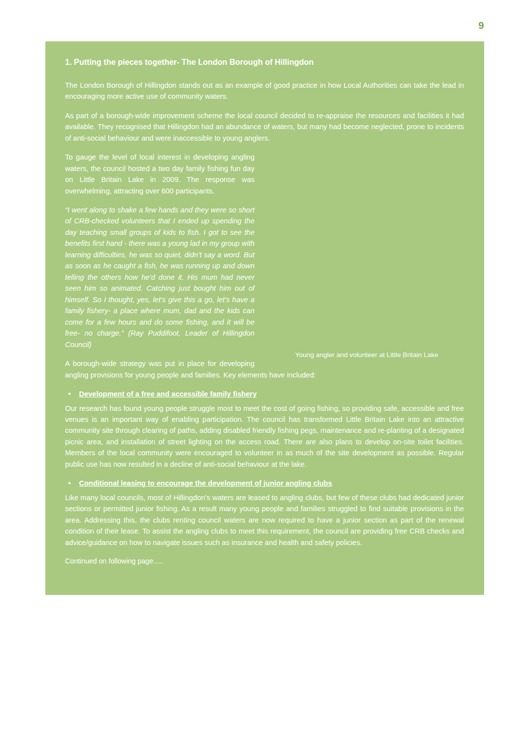9
1. Putting the pieces together- The London Borough of Hillingdon
The London Borough of Hillingdon stands out as an example of good practice in how Local Authorities can take the lead in encouraging more active use of community waters.
As part of a borough-wide improvement scheme the local council decided to re-appraise the resources and facilities it had available. They recognised that Hillingdon had an abundance of waters, but many had become neglected, prone to incidents of anti-social behaviour and were inaccessible to young anglers.
Young angler and volunteer at Little Britain Lake
To gauge the level of local interest in developing angling waters, the council hosted a two day family fishing fun day on Little Britain Lake in 2009. The response was overwhelming, attracting over 600 participants.
“I went along to shake a few hands and they were so short of CRB-checked volunteers that I ended up spending the day teaching small groups of kids to fish. I got to see the benefits first hand - there was a young lad in my group with learning difficulties, he was so quiet, didn’t say a word. But as soon as he caught a fish, he was running up and down telling the others how he’d done it. His mum had never seen him so animated. Catching just bought him out of himself. So I thought, yes, let’s give this a go, let’s have a family fishery- a place where mum, dad and the kids can come for a few hours and do some fishing, and it will be free- no charge.” (Ray Puddifoot, Leader of Hillingdon Council)
A borough-wide strategy was put in place for developing angling provisions for young people and families. Key elements have included:
Development of a free and accessible family fishery
Our research has found young people struggle most to meet the cost of going fishing, so providing safe, accessible and free venues is an important way of enabling participation. The council has transformed Little Britain Lake into an attractive community site through clearing of paths, adding disabled friendly fishing pegs, maintenance and re-planting of a designated picnic area, and installation of street lighting on the access road. There are also plans to develop on-site toilet facilities. Members of the local community were encouraged to volunteer in as much of the site development as possible. Regular public use has now resulted in a decline of anti-social behaviour at the lake.
Conditional leasing to encourage the development of junior angling clubs
Like many local councils, most of Hillingdon’s waters are leased to angling clubs, but few of these clubs had dedicated junior sections or permitted junior fishing. As a result many young people and families struggled to find suitable provisions in the area. Addressing this, the clubs renting council waters are now required to have a junior section as part of the renewal condition of their lease. To assist the angling clubs to meet this requirement, the council are providing free CRB checks and advice/guidance on how to navigate issues such as insurance and health and safety policies.
Continued on following page.....